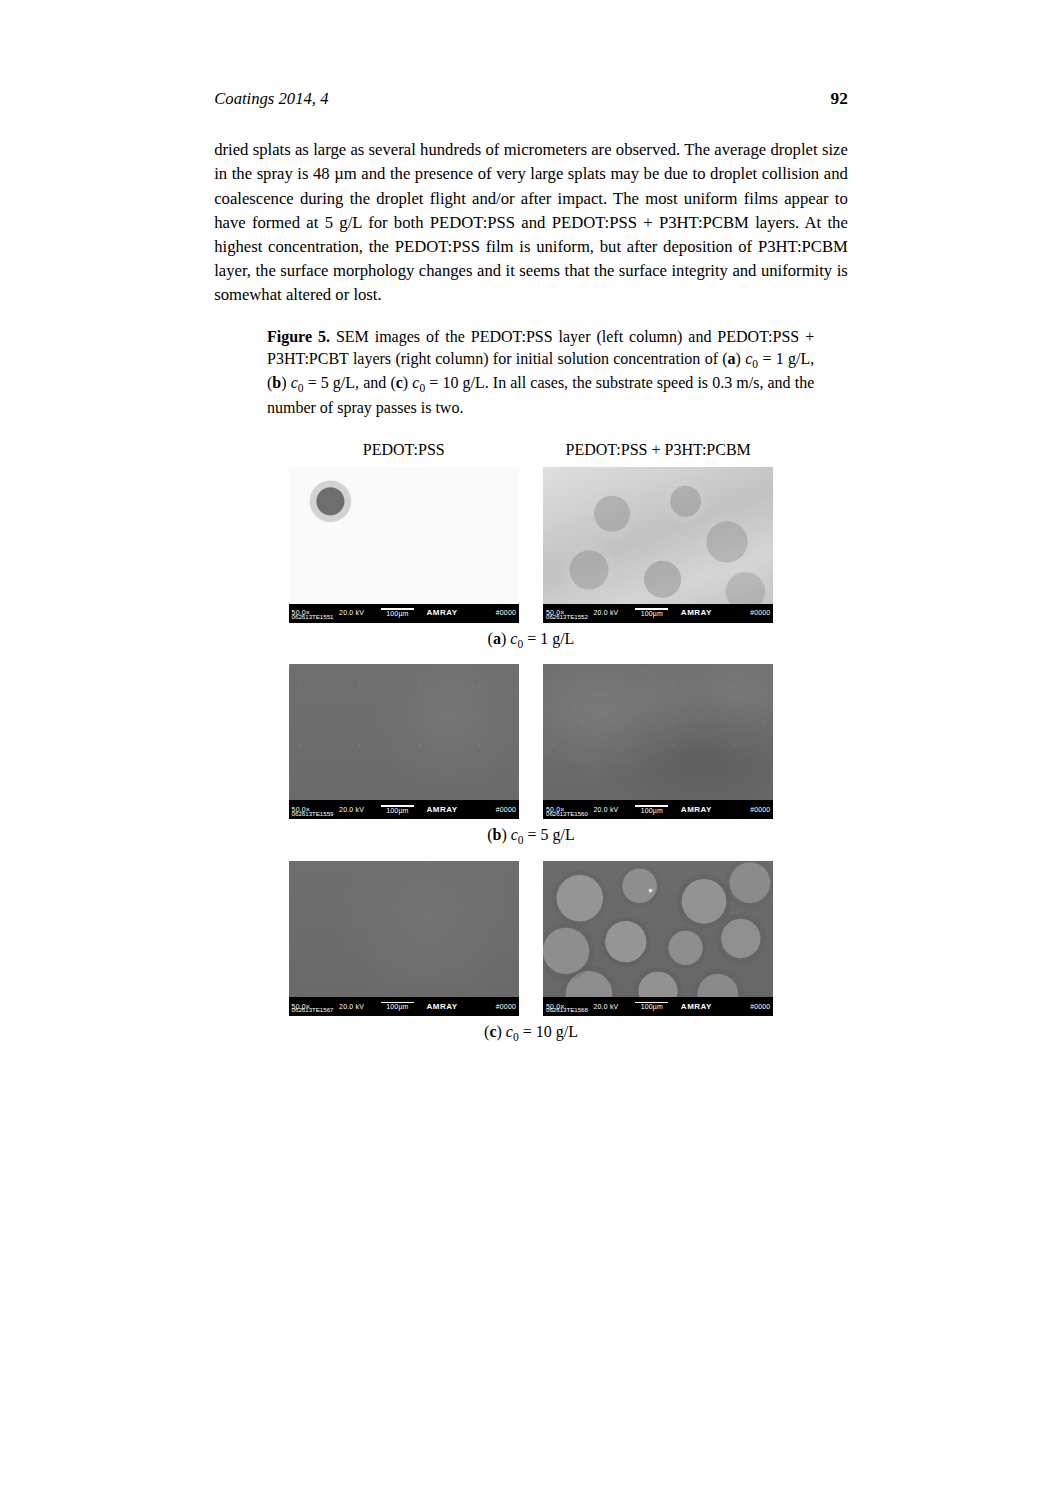Coatings 2014, 4
92
dried splats as large as several hundreds of micrometers are observed. The average droplet size in the spray is 48 µm and the presence of very large splats may be due to droplet collision and coalescence during the droplet flight and/or after impact. The most uniform films appear to have formed at 5 g/L for both PEDOT:PSS and PEDOT:PSS + P3HT:PCBM layers. At the highest concentration, the PEDOT:PSS film is uniform, but after deposition of P3HT:PCBM layer, the surface morphology changes and it seems that the surface integrity and uniformity is somewhat altered or lost.
Figure 5. SEM images of the PEDOT:PSS layer (left column) and PEDOT:PSS + P3HT:PCBT layers (right column) for initial solution concentration of (a) c0 = 1 g/L, (b) c0 = 5 g/L, and (c) c0 = 10 g/L. In all cases, the substrate speed is 0.3 m/s, and the number of spray passes is two.
PEDOT:PSS PEDOT:PSS + P3HT:PCBM
50.0×
20.0 kV
100µm
AMRAY
#0000
062613TE1551
50.0×
20.0 kV
100µm
AMRAY
#0000
062613TE1552
(a) c0 = 1 g/L
50.0×
20.0 kV
100µm
AMRAY
#0000
062613TE1559
50.0×
20.0 kV
100µm
AMRAY
#0000
062613TE1560
(b) c0 = 5 g/L
50.0×
20.0 kV
100µm
AMRAY
#0000
062613TE1567
50.0×
20.0 kV
100µm
AMRAY
#0000
062613TE1568
(c) c0 = 10 g/L